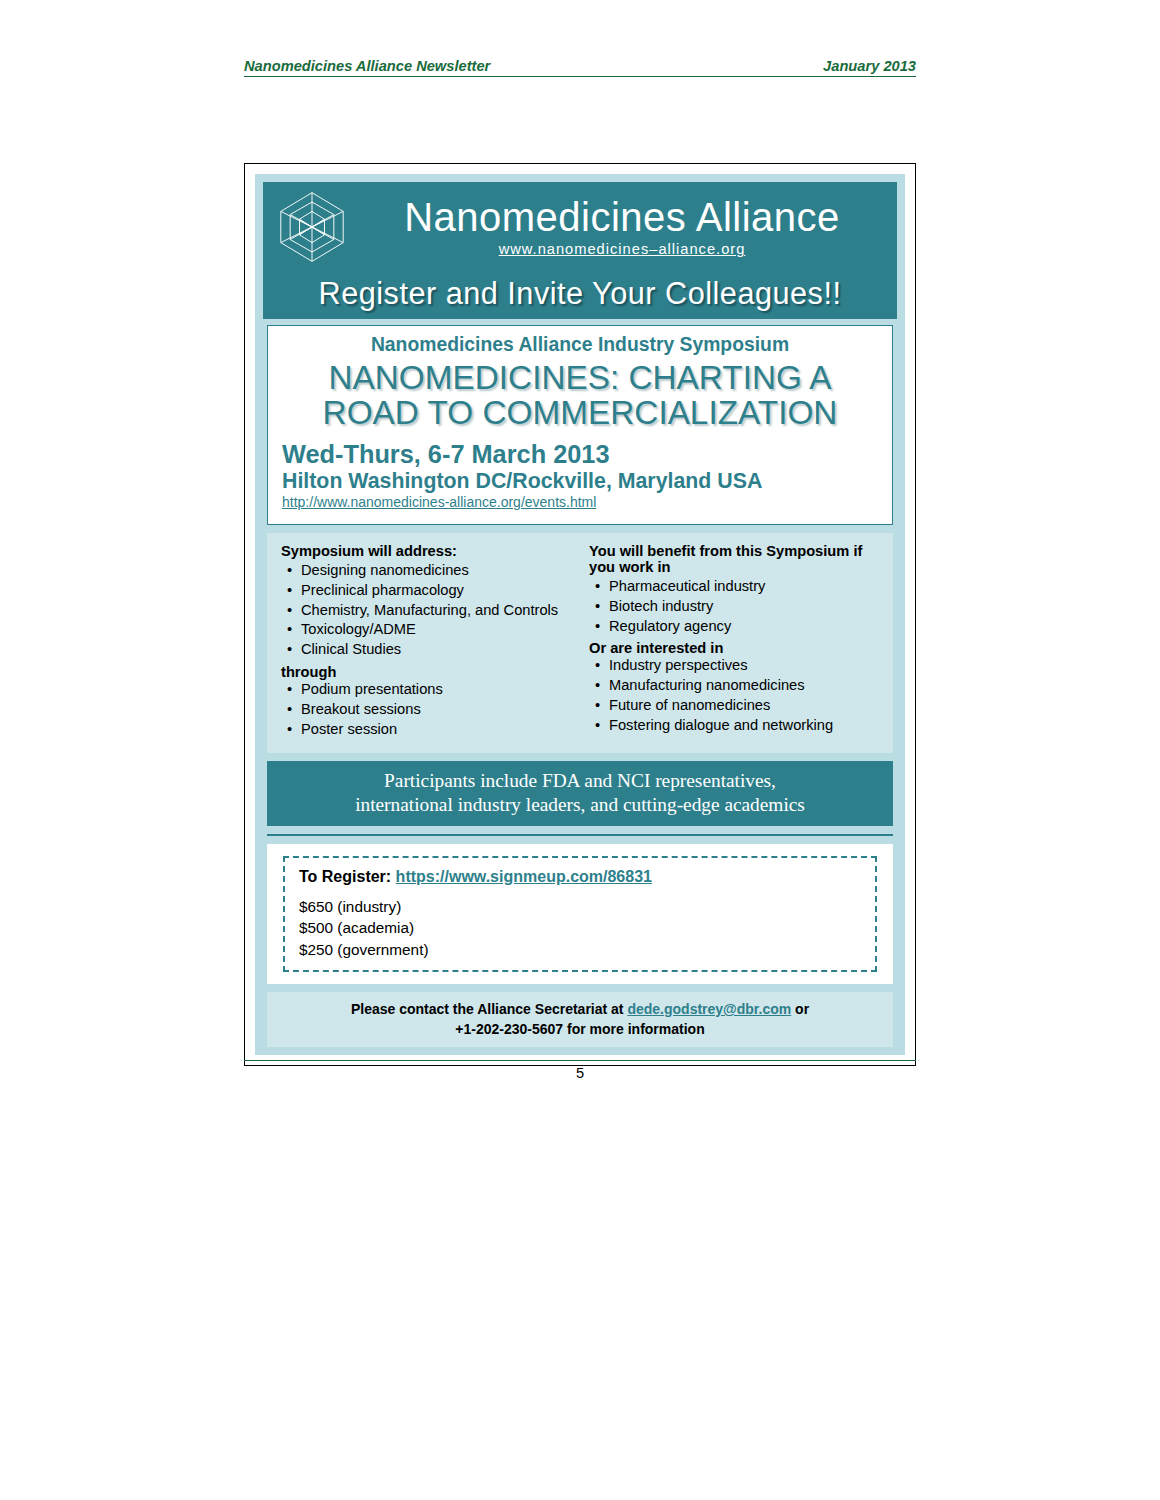Nanomedicines Alliance Newsletter January 2013
Nanomedicines Alliance
www.nanomedicines–alliance.org
Register and Invite Your Colleagues!!
Nanomedicines Alliance Industry Symposium
NANOMEDICINES: CHARTING A
ROAD TO COMMERCIALIZATION
Wed-Thurs, 6-7 March 2013
Hilton Washington DC/Rockville, Maryland USA
http://www.nanomedicines-alliance.org/events.html
Symposium will address:
Designing nanomedicines
Preclinical pharmacology
Chemistry, Manufacturing, and Controls
Toxicology/ADME
Clinical Studies
through
Podium presentations
Breakout sessions
Poster session
You will benefit from this Symposium if you work in
Pharmaceutical industry
Biotech industry
Regulatory agency
Or are interested in
Industry perspectives
Manufacturing nanomedicines
Future of nanomedicines
Fostering dialogue and networking
Participants include FDA and NCI representatives,
international industry leaders, and cutting-edge academics
To Register: https://www.signmeup.com/86831
$650 (industry)
$500 (academia)
$250 (government)
Please contact the Alliance Secretariat at dede.godstrey@dbr.com or
+1-202-230-5607 for more information
5